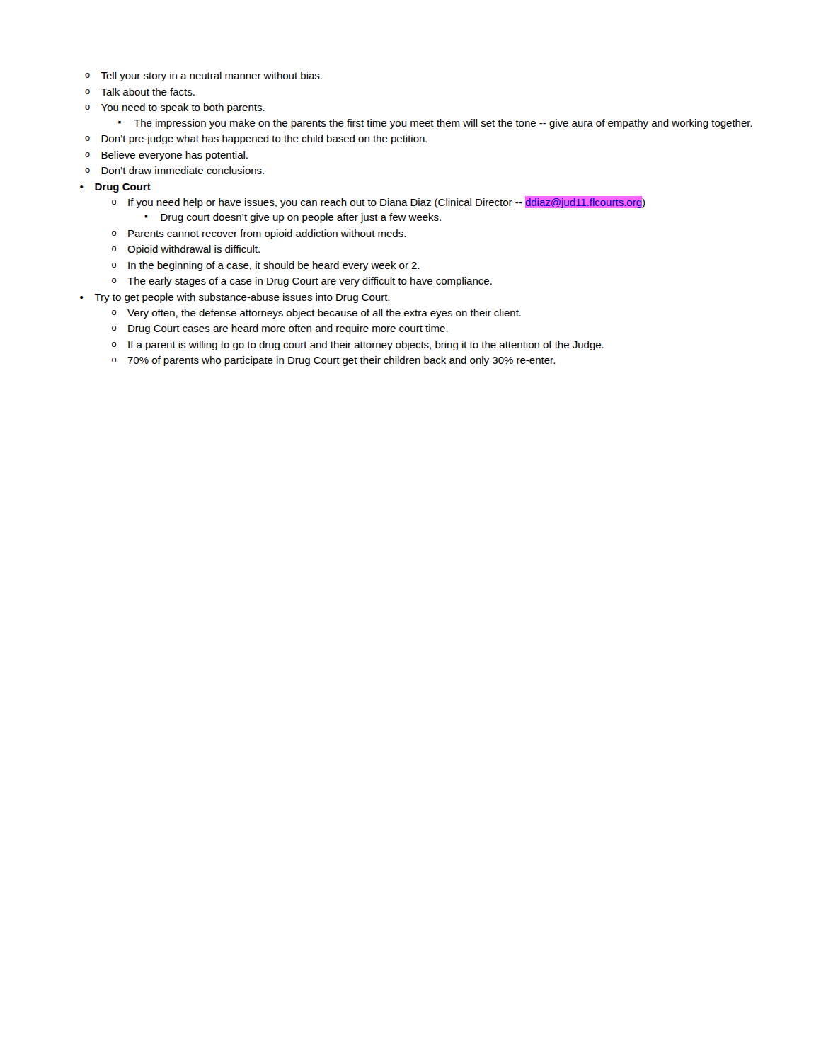Tell your story in a neutral manner without bias.
Talk about the facts.
You need to speak to both parents.
The impression you make on the parents the first time you meet them will set the tone -- give aura of empathy and working together.
Don’t pre-judge what has happened to the child based on the petition.
Believe everyone has potential.
Don’t draw immediate conclusions.
Drug Court
If you need help or have issues, you can reach out to Diana Diaz (Clinical Director -- ddiaz@jud11.flcourts.org)
Drug court doesn’t give up on people after just a few weeks.
Parents cannot recover from opioid addiction without meds.
Opioid withdrawal is difficult.
In the beginning of a case, it should be heard every week or 2.
The early stages of a case in Drug Court are very difficult to have compliance.
Try to get people with substance-abuse issues into Drug Court.
Very often, the defense attorneys object because of all the extra eyes on their client.
Drug Court cases are heard more often and require more court time.
If a parent is willing to go to drug court and their attorney objects, bring it to the attention of the Judge.
70% of parents who participate in Drug Court get their children back and only 30% re-enter.